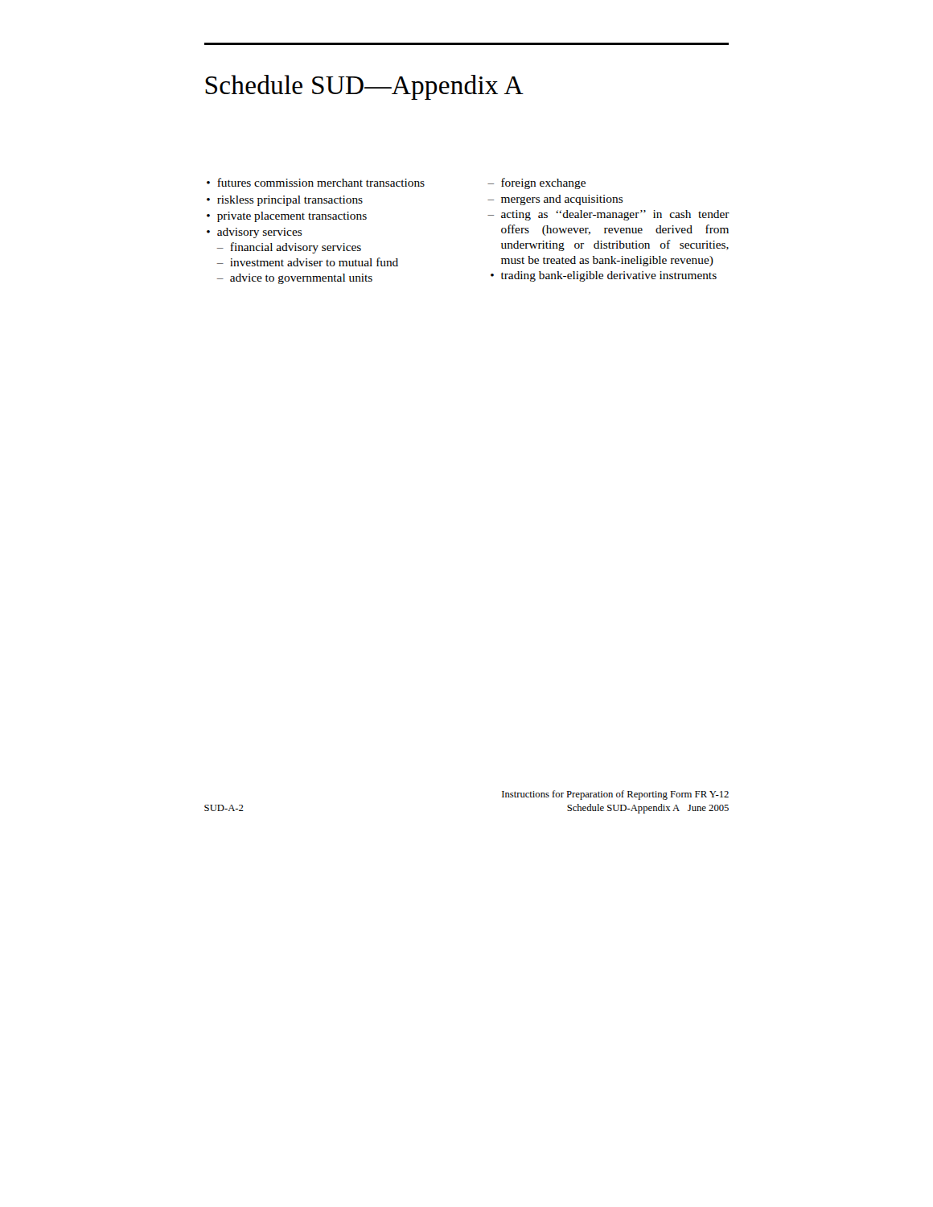Schedule SUD—Appendix A
futures commission merchant transactions
riskless principal transactions
private placement transactions
advisory services
financial advisory services
investment adviser to mutual fund
advice to governmental units
foreign exchange
mergers and acquisitions
acting as ‘‘dealer-manager’’ in cash tender offers (however, revenue derived from underwriting or distribution of securities, must be treated as bank-ineligible revenue)
trading bank-eligible derivative instruments
SUD-A-2
Instructions for Preparation of Reporting Form FR Y-12
Schedule SUD-Appendix A June 2005